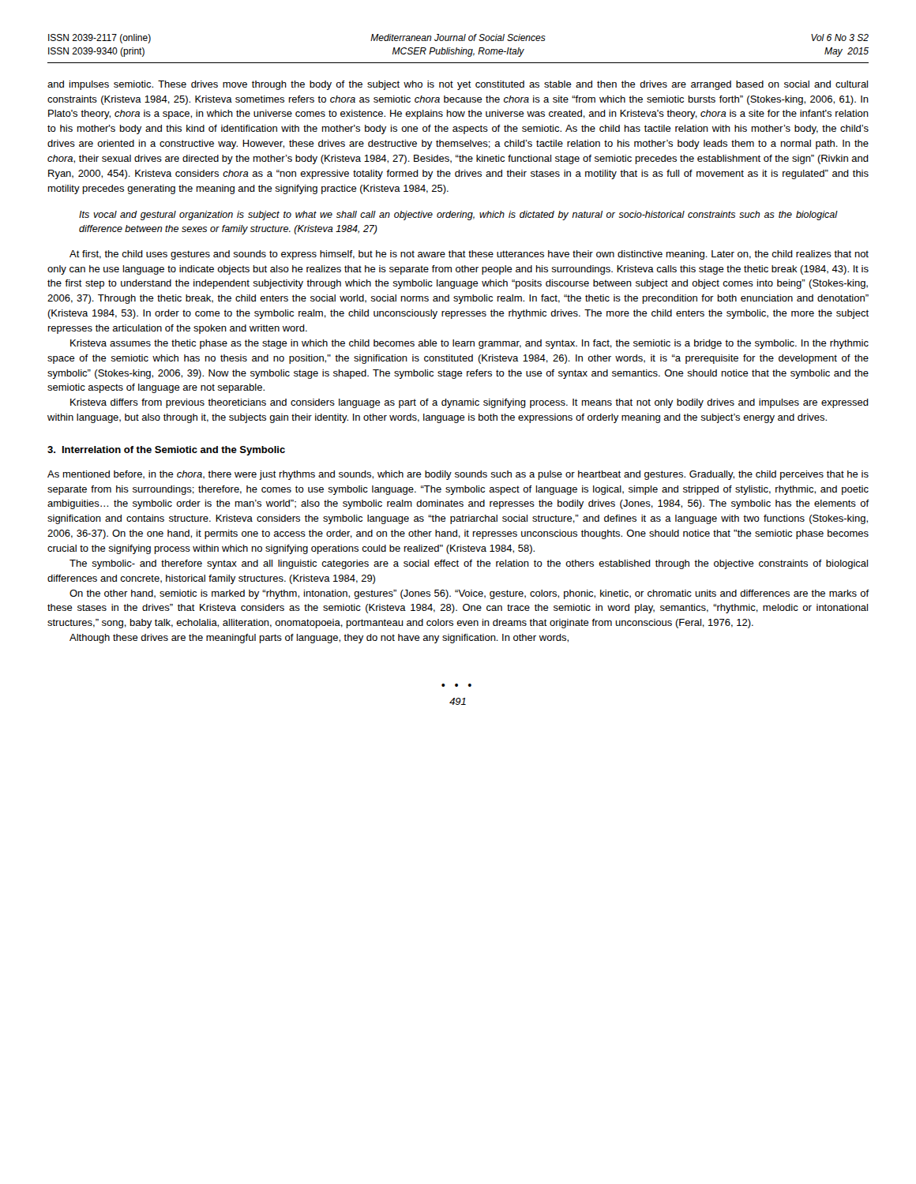| ISSN 2039-2117 (online) ISSN 2039-9340 (print) | Mediterranean Journal of Social Sciences MCSER Publishing, Rome-Italy | Vol 6 No 3 S2 May 2015 |
and impulses semiotic. These drives move through the body of the subject who is not yet constituted as stable and then the drives are arranged based on social and cultural constraints (Kristeva 1984, 25). Kristeva sometimes refers to chora as semiotic chora because the chora is a site “from which the semiotic bursts forth” (Stokes-king, 2006, 61). In Plato's theory, chora is a space, in which the universe comes to existence. He explains how the universe was created, and in Kristeva's theory, chora is a site for the infant's relation to his mother's body and this kind of identification with the mother's body is one of the aspects of the semiotic. As the child has tactile relation with his mother’s body, the child’s drives are oriented in a constructive way. However, these drives are destructive by themselves; a child’s tactile relation to his mother’s body leads them to a normal path. In the chora, their sexual drives are directed by the mother’s body (Kristeva 1984, 27). Besides, “the kinetic functional stage of semiotic precedes the establishment of the sign” (Rivkin and Ryan, 2000, 454). Kristeva considers chora as a “non expressive totality formed by the drives and their stases in a motility that is as full of movement as it is regulated” and this motility precedes generating the meaning and the signifying practice (Kristeva 1984, 25).
Its vocal and gestural organization is subject to what we shall call an objective ordering, which is dictated by natural or socio-historical constraints such as the biological difference between the sexes or family structure. (Kristeva 1984, 27)
At first, the child uses gestures and sounds to express himself, but he is not aware that these utterances have their own distinctive meaning. Later on, the child realizes that not only can he use language to indicate objects but also he realizes that he is separate from other people and his surroundings. Kristeva calls this stage the thetic break (1984, 43). It is the first step to understand the independent subjectivity through which the symbolic language which “posits discourse between subject and object comes into being” (Stokes-king, 2006, 37). Through the thetic break, the child enters the social world, social norms and symbolic realm. In fact, “the thetic is the precondition for both enunciation and denotation” (Kristeva 1984, 53). In order to come to the symbolic realm, the child unconsciously represses the rhythmic drives. The more the child enters the symbolic, the more the subject represses the articulation of the spoken and written word.
Kristeva assumes the thetic phase as the stage in which the child becomes able to learn grammar, and syntax. In fact, the semiotic is a bridge to the symbolic. In the rhythmic space of the semiotic which has no thesis and no position," the signification is constituted (Kristeva 1984, 26). In other words, it is “a prerequisite for the development of the symbolic” (Stokes-king, 2006, 39). Now the symbolic stage is shaped. The symbolic stage refers to the use of syntax and semantics. One should notice that the symbolic and the semiotic aspects of language are not separable.
Kristeva differs from previous theoreticians and considers language as part of a dynamic signifying process. It means that not only bodily drives and impulses are expressed within language, but also through it, the subjects gain their identity. In other words, language is both the expressions of orderly meaning and the subject’s energy and drives.
3. Interrelation of the Semiotic and the Symbolic
As mentioned before, in the chora, there were just rhythms and sounds, which are bodily sounds such as a pulse or heartbeat and gestures. Gradually, the child perceives that he is separate from his surroundings; therefore, he comes to use symbolic language. “The symbolic aspect of language is logical, simple and stripped of stylistic, rhythmic, and poetic ambiguities… the symbolic order is the man’s world”; also the symbolic realm dominates and represses the bodily drives (Jones, 1984, 56). The symbolic has the elements of signification and contains structure. Kristeva considers the symbolic language as “the patriarchal social structure,” and defines it as a language with two functions (Stokes-king, 2006, 36-37). On the one hand, it permits one to access the order, and on the other hand, it represses unconscious thoughts. One should notice that "the semiotic phase becomes crucial to the signifying process within which no signifying operations could be realized" (Kristeva 1984, 58).
The symbolic- and therefore syntax and all linguistic categories are a social effect of the relation to the others established through the objective constraints of biological differences and concrete, historical family structures. (Kristeva 1984, 29)
On the other hand, semiotic is marked by “rhythm, intonation, gestures” (Jones 56). “Voice, gesture, colors, phonic, kinetic, or chromatic units and differences are the marks of these stases in the drives” that Kristeva considers as the semiotic (Kristeva 1984, 28). One can trace the semiotic in word play, semantics, “rhythmic, melodic or intonational structures,” song, baby talk, echolalia, alliteration, onomatopoeia, portmanteau and colors even in dreams that originate from unconscious (Feral, 1976, 12).
Although these drives are the meaningful parts of language, they do not have any signification. In other words,
• • •
491